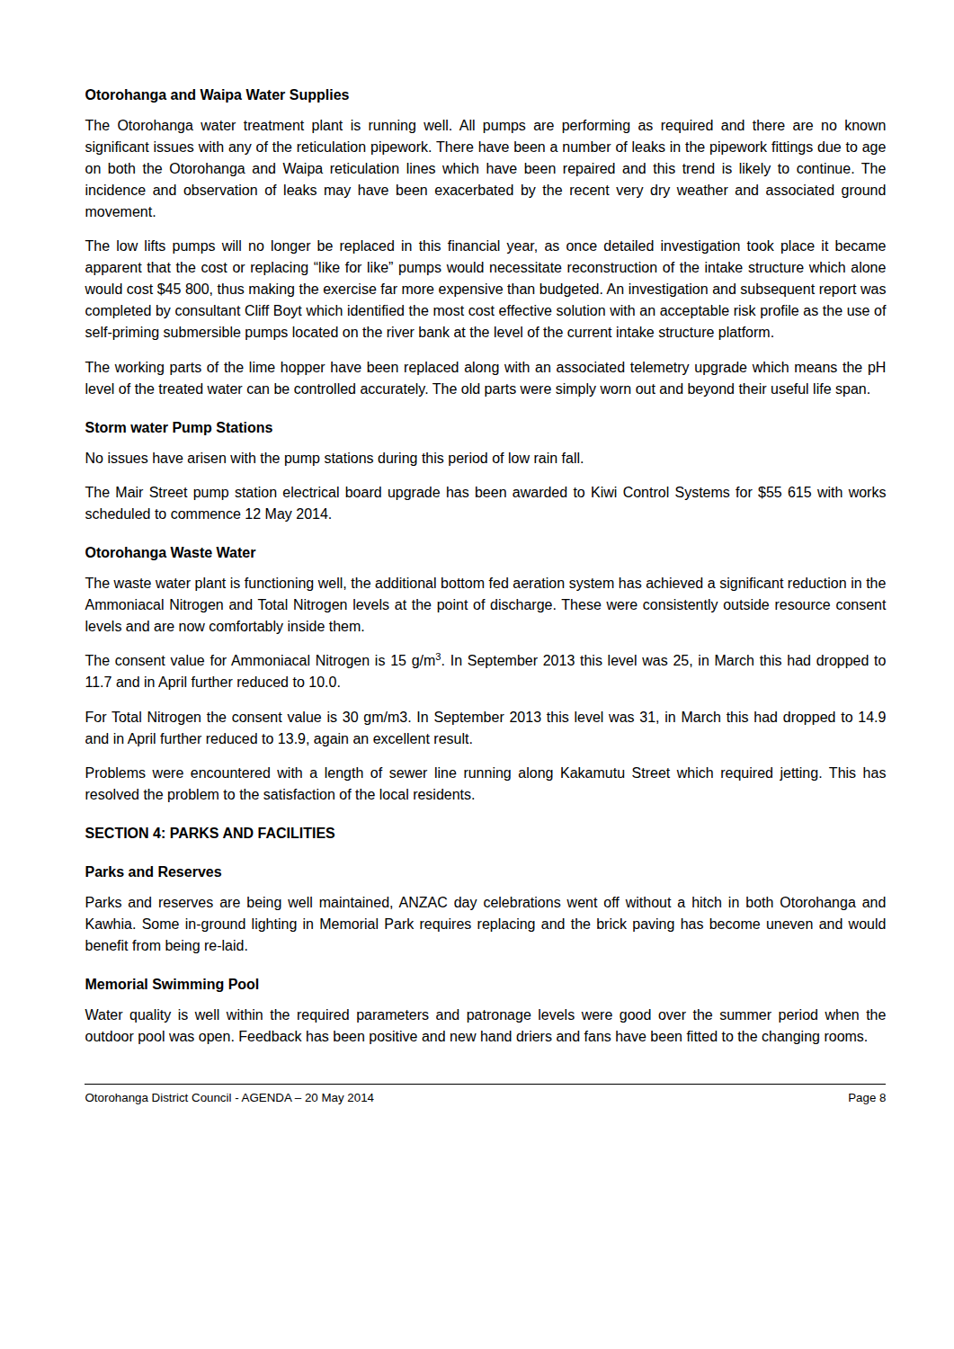Otorohanga and Waipa Water Supplies
The Otorohanga water treatment plant is running well. All pumps are performing as required and there are no known significant issues with any of the reticulation pipework. There have been a number of leaks in the pipework fittings due to age on both the Otorohanga and Waipa reticulation lines which have been repaired and this trend is likely to continue. The incidence and observation of leaks may have been exacerbated by the recent very dry weather and associated ground movement.
The low lifts pumps will no longer be replaced in this financial year, as once detailed investigation took place it became apparent that the cost or replacing “like for like” pumps would necessitate reconstruction of the intake structure which alone would cost $45 800, thus making the exercise far more expensive than budgeted. An investigation and subsequent report was completed by consultant Cliff Boyt which identified the most cost effective solution with an acceptable risk profile as the use of self-priming submersible pumps located on the river bank at the level of the current intake structure platform.
The working parts of the lime hopper have been replaced along with an associated telemetry upgrade which means the pH level of the treated water can be controlled accurately. The old parts were simply worn out and beyond their useful life span.
Storm water Pump Stations
No issues have arisen with the pump stations during this period of low rain fall.
The Mair Street pump station electrical board upgrade has been awarded to Kiwi Control Systems for $55 615 with works scheduled to commence 12 May 2014.
Otorohanga Waste Water
The waste water plant is functioning well, the additional bottom fed aeration system has achieved a significant reduction in the Ammoniacal Nitrogen and Total Nitrogen levels at the point of discharge. These were consistently outside resource consent levels and are now comfortably inside them.
The consent value for Ammoniacal Nitrogen is 15 g/m3. In September 2013 this level was 25, in March this had dropped to 11.7 and in April further reduced to 10.0.
For Total Nitrogen the consent value is 30 gm/m3. In September 2013 this level was 31, in March this had dropped to 14.9 and in April further reduced to 13.9, again an excellent result.
Problems were encountered with a length of sewer line running along Kakamutu Street which required jetting. This has resolved the problem to the satisfaction of the local residents.
SECTION 4: PARKS AND FACILITIES
Parks and Reserves
Parks and reserves are being well maintained, ANZAC day celebrations went off without a hitch in both Otorohanga and Kawhia. Some in-ground lighting in Memorial Park requires replacing and the brick paving has become uneven and would benefit from being re-laid.
Memorial Swimming Pool
Water quality is well within the required parameters and patronage levels were good over the summer period when the outdoor pool was open. Feedback has been positive and new hand driers and fans have been fitted to the changing rooms.
Otorohanga District Council - AGENDA – 20 May 2014 Page 8